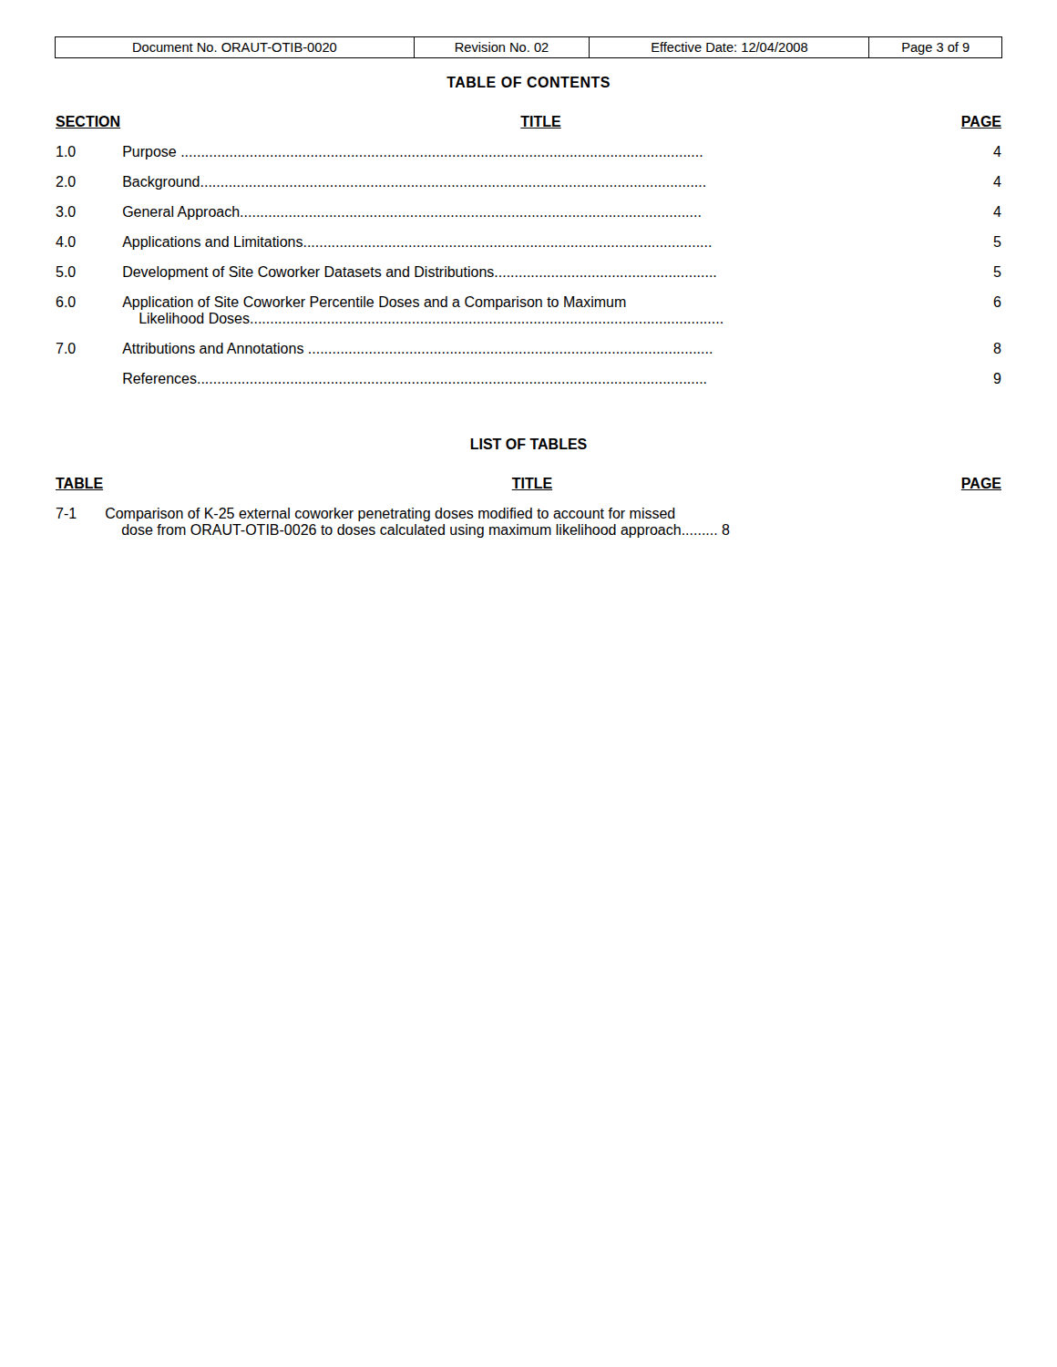| Document No. ORAUT-OTIB-0020 | Revision No. 02 | Effective Date: 12/04/2008 | Page 3 of 9 |
TABLE OF CONTENTS
| SECTION | TITLE | PAGE |
| --- | --- | --- |
| 1.0 | Purpose ................................................................................................................................. | 4 |
| 2.0 | Background ............................................................................................................................. | 4 |
| 3.0 | General Approach .................................................................................................................. | 4 |
| 4.0 | Applications and Limitations ..................................................................................................... | 5 |
| 5.0 | Development of Site Coworker Datasets and Distributions ....................................................... | 5 |
| 6.0 | Application of Site Coworker Percentile Doses and a Comparison to Maximum Likelihood Doses ..................................................................................................................... | 6 |
| 7.0 | Attributions and Annotations .................................................................................................... | 8 |
| | References .............................................................................................................................. | 9 |
LIST OF TABLES
| TABLE | TITLE | PAGE |
| --- | --- | --- |
| 7-1 | Comparison of K-25 external coworker penetrating doses modified to account for missed dose from ORAUT-OTIB-0026 to doses calculated using maximum likelihood approach ......... 8 | |